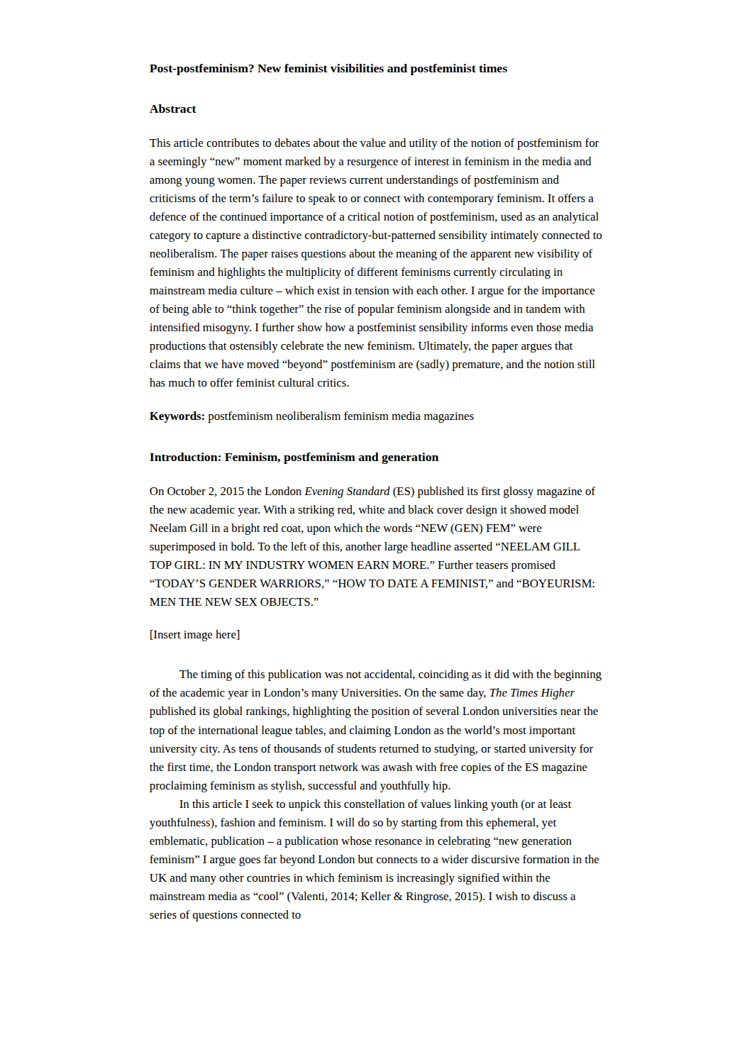Post-postfeminism? New feminist visibilities and postfeminist times
Abstract
This article contributes to debates about the value and utility of the notion of postfeminism for a seemingly “new” moment marked by a resurgence of interest in feminism in the media and among young women. The paper reviews current understandings of postfeminism and criticisms of the term’s failure to speak to or connect with contemporary feminism. It offers a defence of the continued importance of a critical notion of postfeminism, used as an analytical category to capture a distinctive contradictory-but-patterned sensibility intimately connected to neoliberalism. The paper raises questions about the meaning of the apparent new visibility of feminism and highlights the multiplicity of different feminisms currently circulating in mainstream media culture – which exist in tension with each other. I argue for the importance of being able to “think together” the rise of popular feminism alongside and in tandem with intensified misogyny. I further show how a postfeminist sensibility informs even those media productions that ostensibly celebrate the new feminism. Ultimately, the paper argues that claims that we have moved “beyond” postfeminism are (sadly) premature, and the notion still has much to offer feminist cultural critics.
Keywords: postfeminism neoliberalism feminism media magazines
Introduction: Feminism, postfeminism and generation
On October 2, 2015 the London Evening Standard (ES) published its first glossy magazine of the new academic year. With a striking red, white and black cover design it showed model Neelam Gill in a bright red coat, upon which the words “NEW (GEN) FEM” were superimposed in bold. To the left of this, another large headline asserted “NEELAM GILL TOP GIRL: IN MY INDUSTRY WOMEN EARN MORE.” Further teasers promised “TODAY’S GENDER WARRIORS,” “HOW TO DATE A FEMINIST,” and “BOYEURISM: MEN THE NEW SEX OBJECTS.”
[Insert image here]
The timing of this publication was not accidental, coinciding as it did with the beginning of the academic year in London’s many Universities. On the same day, The Times Higher published its global rankings, highlighting the position of several London universities near the top of the international league tables, and claiming London as the world’s most important university city. As tens of thousands of students returned to studying, or started university for the first time, the London transport network was awash with free copies of the ES magazine proclaiming feminism as stylish, successful and youthfully hip.
In this article I seek to unpick this constellation of values linking youth (or at least youthfulness), fashion and feminism. I will do so by starting from this ephemeral, yet emblematic, publication – a publication whose resonance in celebrating “new generation feminism” I argue goes far beyond London but connects to a wider discursive formation in the UK and many other countries in which feminism is increasingly signified within the mainstream media as “cool” (Valenti, 2014; Keller & Ringrose, 2015). I wish to discuss a series of questions connected to